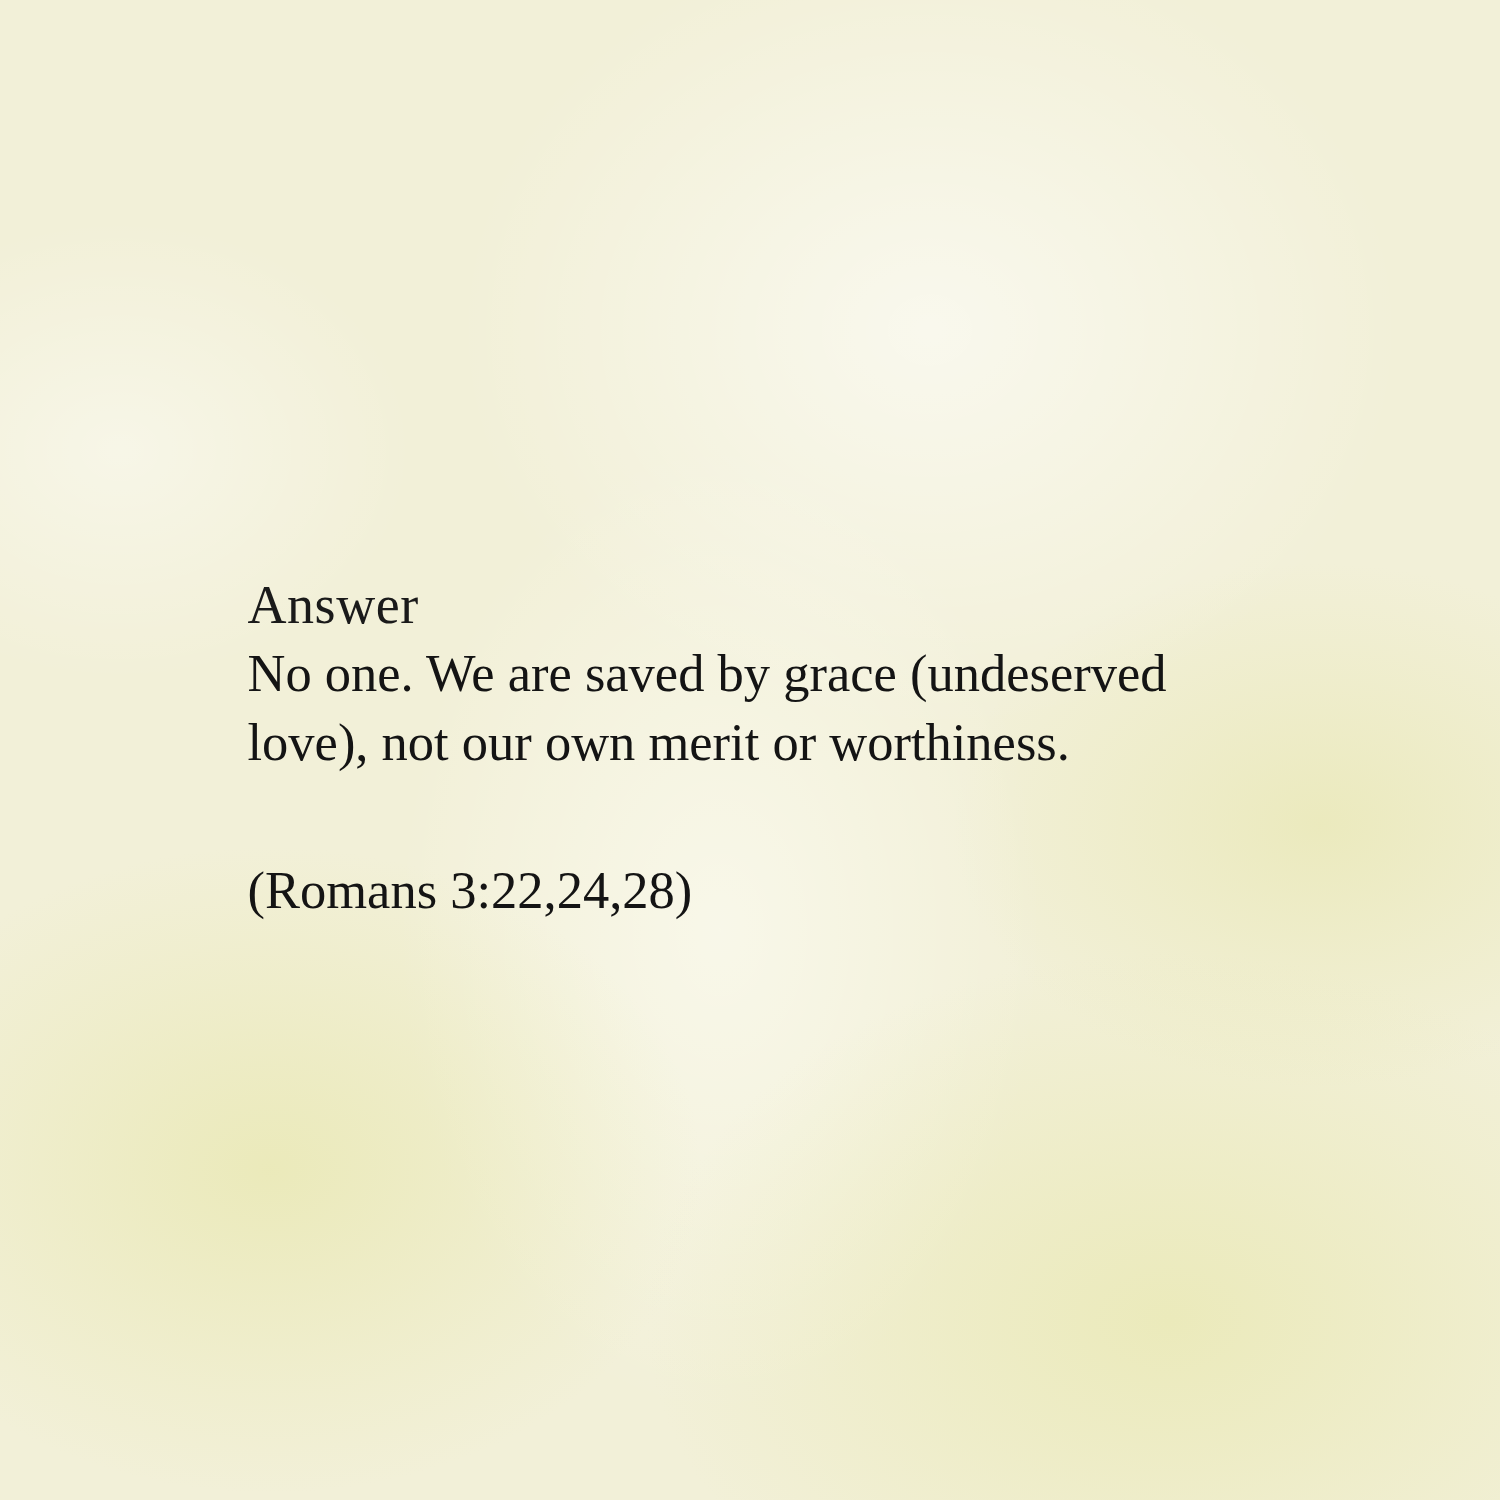Answer
No one. We are saved by grace (un­deserved love), not our own merit or worthiness.
(Romans 3:22,24,28)